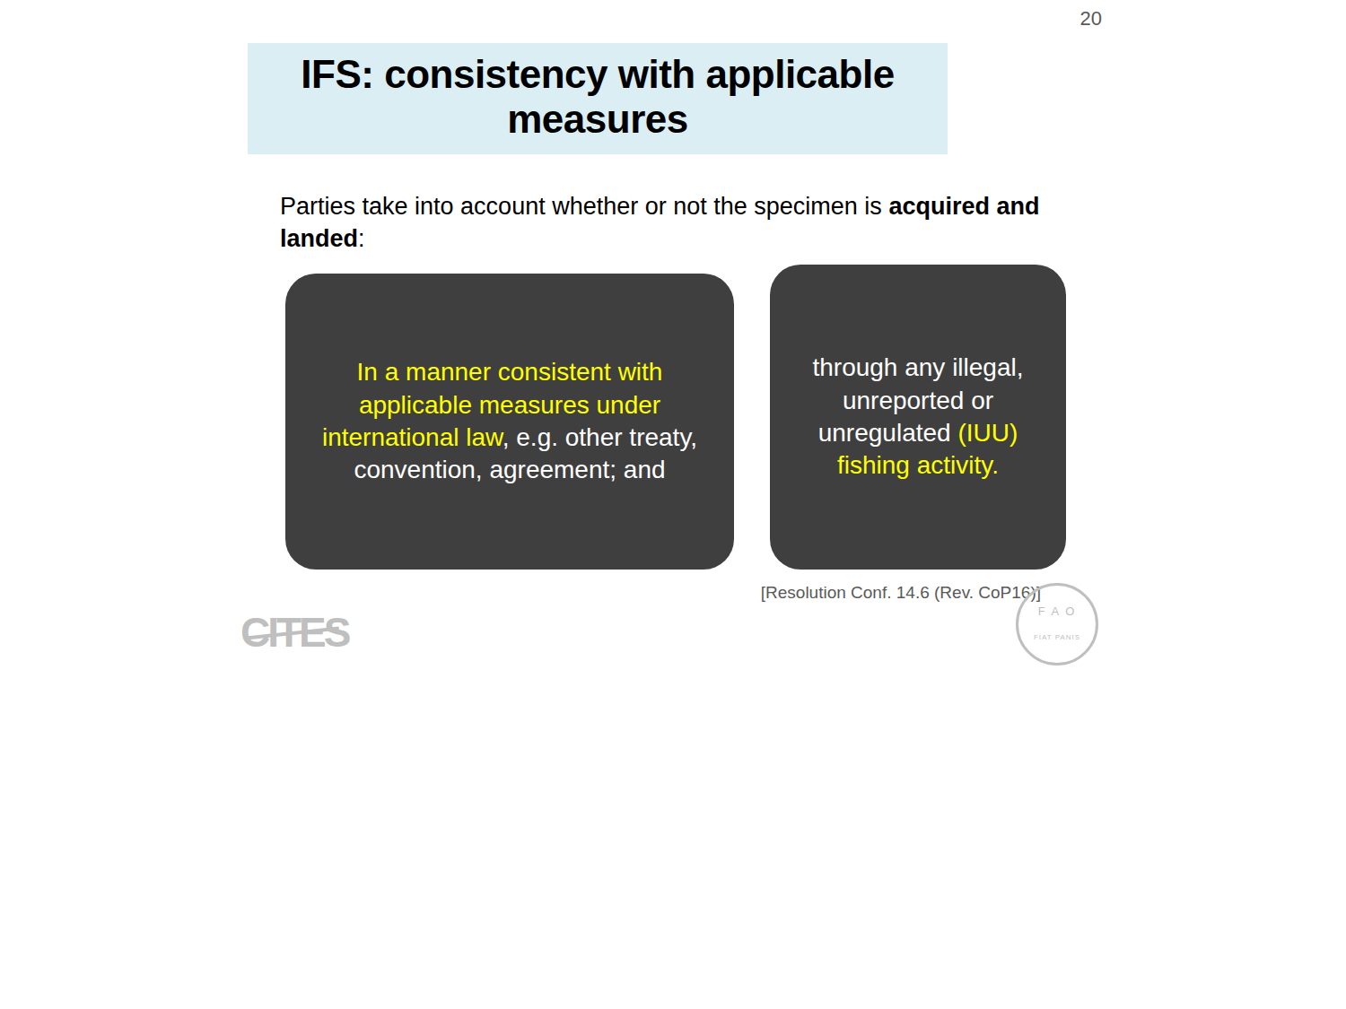20
IFS: consistency with applicable measures
Parties take into account whether or not the specimen is acquired and landed:
In a manner consistent with applicable measures under international law, e.g. other treaty, convention, agreement; and
through any illegal, unreported or unregulated (IUU) fishing activity.
[Resolution Conf. 14.6 (Rev. CoP16)]
CITES
F A O
FIAT PANIS